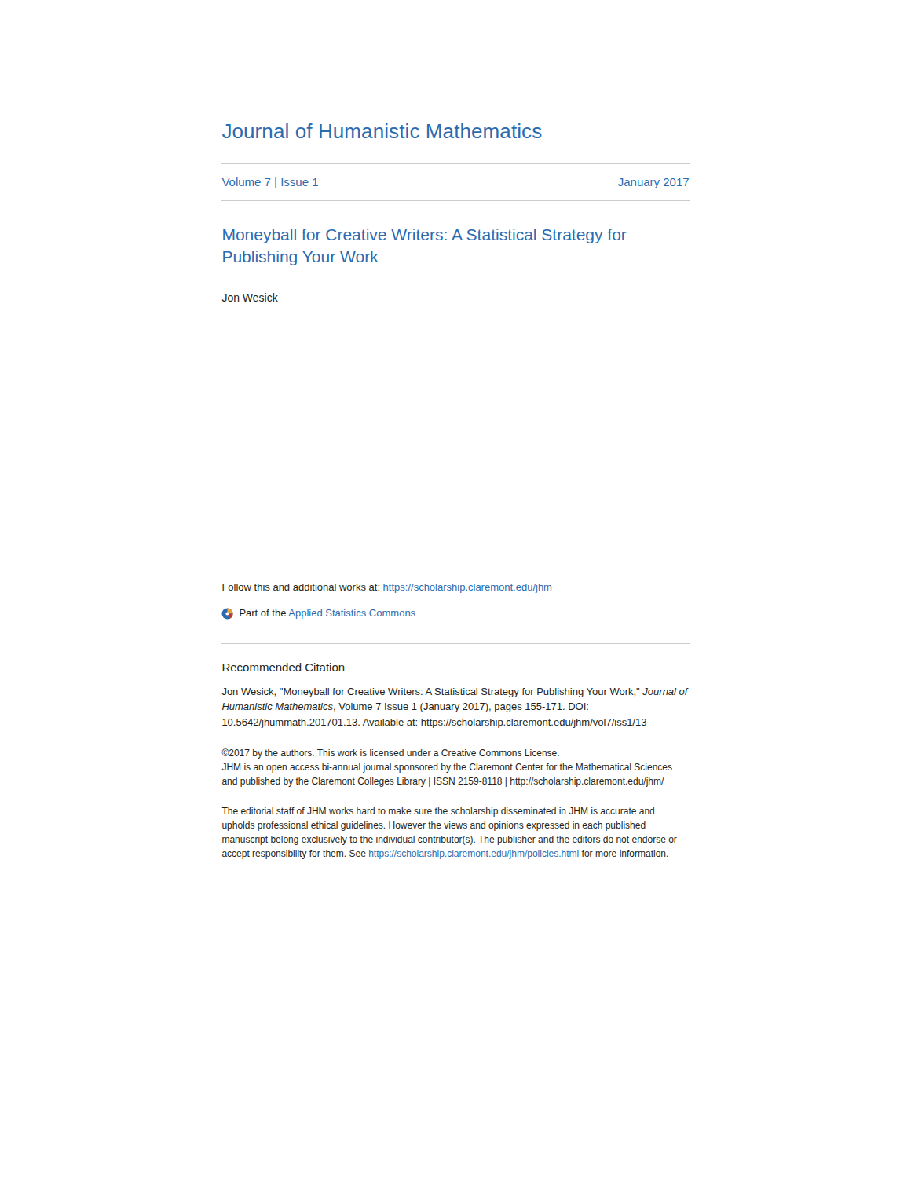Journal of Humanistic Mathematics
Volume 7 | Issue 1 January 2017
Moneyball for Creative Writers: A Statistical Strategy for Publishing Your Work
Jon Wesick
Follow this and additional works at: https://scholarship.claremont.edu/jhm
Part of the Applied Statistics Commons
Recommended Citation
Jon Wesick, "Moneyball for Creative Writers: A Statistical Strategy for Publishing Your Work," Journal of Humanistic Mathematics, Volume 7 Issue 1 (January 2017), pages 155-171. DOI: 10.5642/jhummath.201701.13. Available at: https://scholarship.claremont.edu/jhm/vol7/iss1/13
©2017 by the authors. This work is licensed under a Creative Commons License.
JHM is an open access bi-annual journal sponsored by the Claremont Center for the Mathematical Sciences and published by the Claremont Colleges Library | ISSN 2159-8118 | http://scholarship.claremont.edu/jhm/
The editorial staff of JHM works hard to make sure the scholarship disseminated in JHM is accurate and upholds professional ethical guidelines. However the views and opinions expressed in each published manuscript belong exclusively to the individual contributor(s). The publisher and the editors do not endorse or accept responsibility for them. See https://scholarship.claremont.edu/jhm/policies.html for more information.